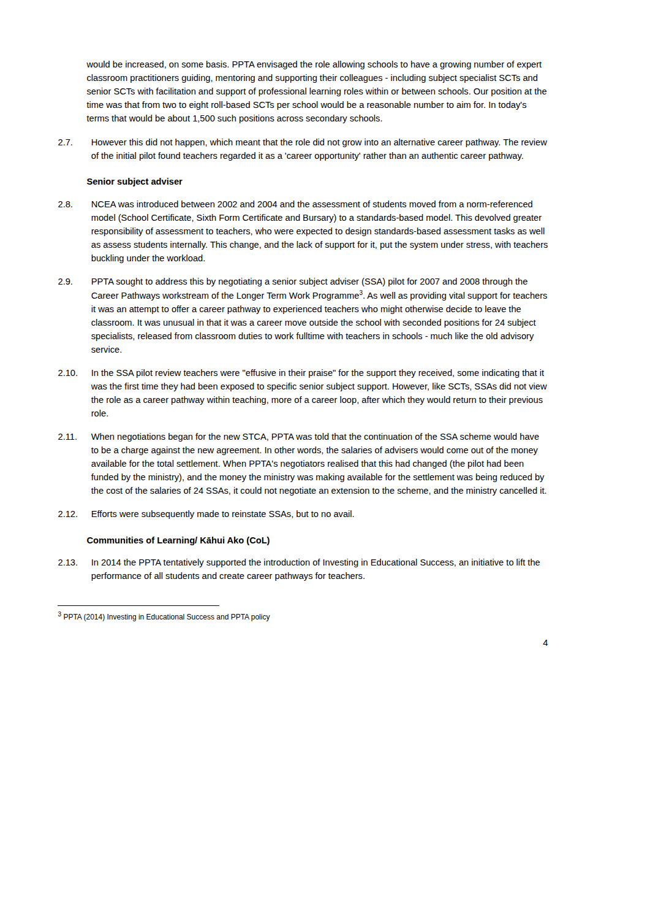would be increased, on some basis. PPTA envisaged the role allowing schools to have a growing number of expert classroom practitioners guiding, mentoring and supporting their colleagues - including subject specialist SCTs and senior SCTs with facilitation and support of professional learning roles within or between schools. Our position at the time was that from two to eight roll-based SCTs per school would be a reasonable number to aim for. In today's terms that would be about 1,500 such positions across secondary schools.
2.7.
However this did not happen, which meant that the role did not grow into an alternative career pathway. The review of the initial pilot found teachers regarded it as a 'career opportunity' rather than an authentic career pathway.
Senior subject adviser
2.8.
NCEA was introduced between 2002 and 2004 and the assessment of students moved from a norm-referenced model (School Certificate, Sixth Form Certificate and Bursary) to a standards-based model. This devolved greater responsibility of assessment to teachers, who were expected to design standards-based assessment tasks as well as assess students internally. This change, and the lack of support for it, put the system under stress, with teachers buckling under the workload.
2.9.
PPTA sought to address this by negotiating a senior subject adviser (SSA) pilot for 2007 and 2008 through the Career Pathways workstream of the Longer Term Work Programme3. As well as providing vital support for teachers it was an attempt to offer a career pathway to experienced teachers who might otherwise decide to leave the classroom. It was unusual in that it was a career move outside the school with seconded positions for 24 subject specialists, released from classroom duties to work fulltime with teachers in schools - much like the old advisory service.
2.10.
In the SSA pilot review teachers were "effusive in their praise" for the support they received, some indicating that it was the first time they had been exposed to specific senior subject support. However, like SCTs, SSAs did not view the role as a career pathway within teaching, more of a career loop, after which they would return to their previous role.
2.11.
When negotiations began for the new STCA, PPTA was told that the continuation of the SSA scheme would have to be a charge against the new agreement. In other words, the salaries of advisers would come out of the money available for the total settlement. When PPTA's negotiators realised that this had changed (the pilot had been funded by the ministry), and the money the ministry was making available for the settlement was being reduced by the cost of the salaries of 24 SSAs, it could not negotiate an extension to the scheme, and the ministry cancelled it.
2.12.
Efforts were subsequently made to reinstate SSAs, but to no avail.
Communities of Learning/ Kāhui Ako (CoL)
2.13.
In 2014 the PPTA tentatively supported the introduction of Investing in Educational Success, an initiative to lift the performance of all students and create career pathways for teachers.
3 PPTA (2014) Investing in Educational Success and PPTA policy
4